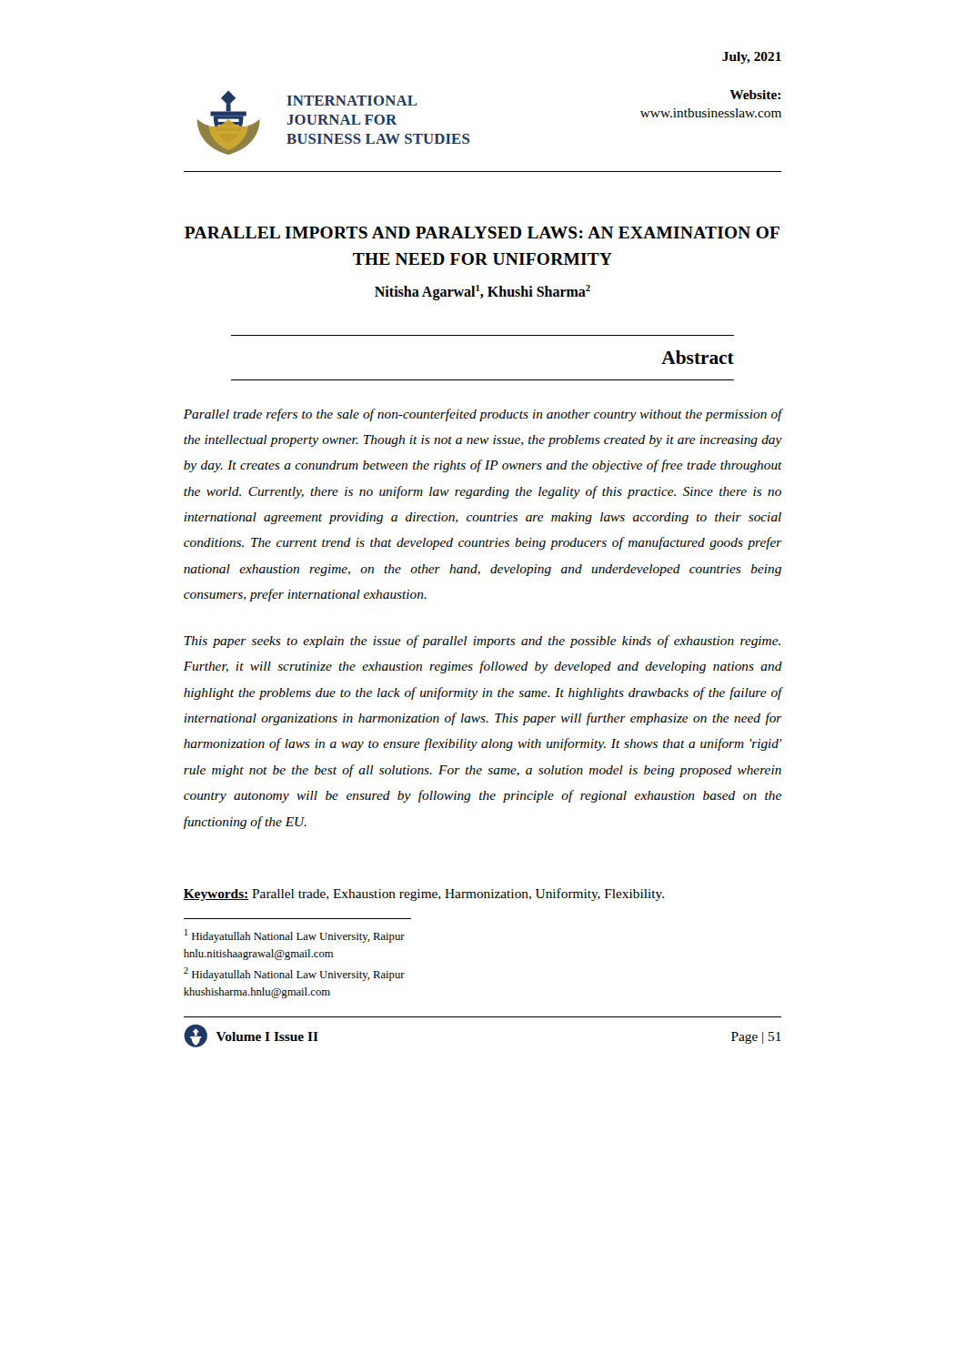July, 2021
INTERNATIONAL JOURNAL FOR BUSINESS LAW STUDIES
Website:
www.intbusinesslaw.com
Parallel Imports and Paralysed Laws: An Examination of the Need for Uniformity
Nitisha Agarwal1, Khushi Sharma2
Abstract
Parallel trade refers to the sale of non-counterfeited products in another country without the permission of the intellectual property owner. Though it is not a new issue, the problems created by it are increasing day by day. It creates a conundrum between the rights of IP owners and the objective of free trade throughout the world. Currently, there is no uniform law regarding the legality of this practice. Since there is no international agreement providing a direction, countries are making laws according to their social conditions. The current trend is that developed countries being producers of manufactured goods prefer national exhaustion regime, on the other hand, developing and underdeveloped countries being consumers, prefer international exhaustion.
This paper seeks to explain the issue of parallel imports and the possible kinds of exhaustion regime. Further, it will scrutinize the exhaustion regimes followed by developed and developing nations and highlight the problems due to the lack of uniformity in the same. It highlights drawbacks of the failure of international organizations in harmonization of laws. This paper will further emphasize on the need for harmonization of laws in a way to ensure flexibility along with uniformity. It shows that a uniform 'rigid' rule might not be the best of all solutions. For the same, a solution model is being proposed wherein country autonomy will be ensured by following the principle of regional exhaustion based on the functioning of the EU.
Keywords: Parallel trade, Exhaustion regime, Harmonization, Uniformity, Flexibility.
1 Hidayatullah National Law University, Raipur
hnlu.nitishaagrawal@gmail.com
2 Hidayatullah National Law University, Raipur
khushisharma.hnlu@gmail.com
Volume I Issue II
Page | 51